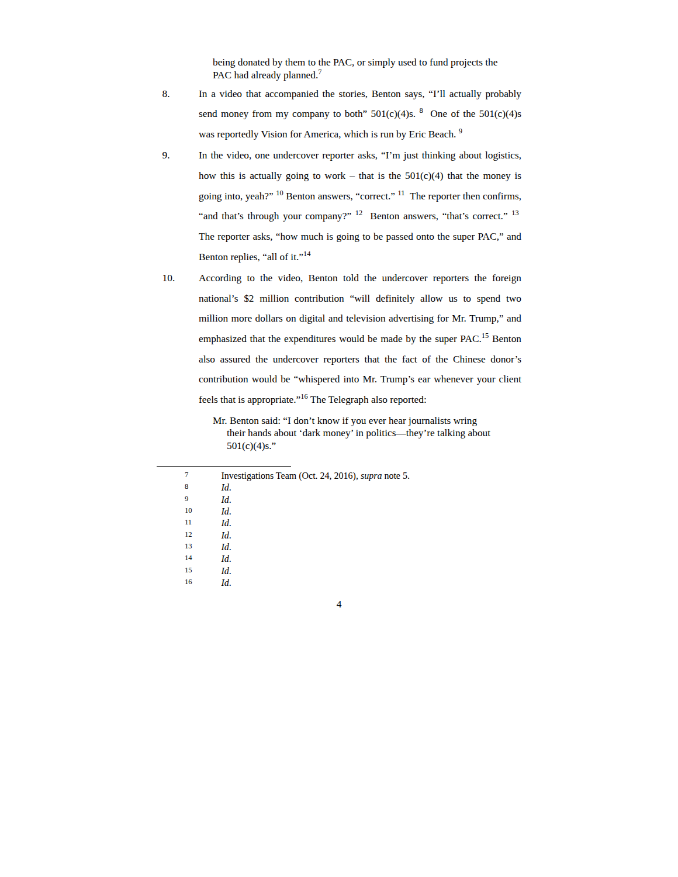being donated by them to the PAC, or simply used to fund projects the PAC had already planned.7
8. In a video that accompanied the stories, Benton says, “I’ll actually probably send money from my company to both” 501(c)(4)s. 8 One of the 501(c)(4)s was reportedly Vision for America, which is run by Eric Beach. 9
9. In the video, one undercover reporter asks, “I’m just thinking about logistics, how this is actually going to work – that is the 501(c)(4) that the money is going into, yeah?” 10 Benton answers, “correct.” 11 The reporter then confirms, “and that’s through your company?” 12 Benton answers, “that’s correct.” 13 The reporter asks, “how much is going to be passed onto the super PAC,” and Benton replies, “all of it.”14
10. According to the video, Benton told the undercover reporters the foreign national’s $2 million contribution “will definitely allow us to spend two million more dollars on digital and television advertising for Mr. Trump,” and emphasized that the expenditures would be made by the super PAC.15 Benton also assured the undercover reporters that the fact of the Chinese donor’s contribution would be “whispered into Mr. Trump’s ear whenever your client feels that is appropriate.”16 The Telegraph also reported:
Mr. Benton said: “I don’t know if you ever hear journalists wring their hands about ‘dark money’ in politics—they’re talking about 501(c)(4)s.”
| 7 | Investigations Team (Oct. 24, 2016), supra note 5. |
| 8 | Id . |
| 9 | Id . |
| 10 | Id . |
| 11 | Id . |
| 12 | Id . |
| 13 | Id . |
| 14 | Id . |
| 15 | Id . |
| 16 | Id . |
4